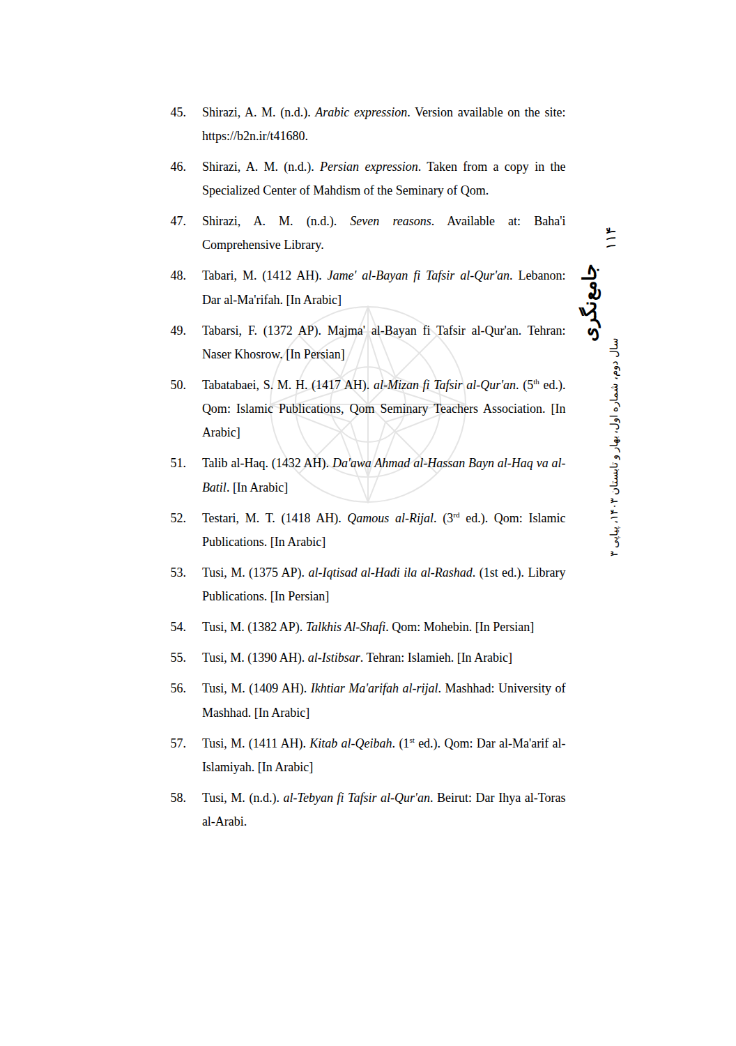۱۱۴
جامع‌نگری
سال دوم، شماره اول، بهار و تابستان ۱۴۰۳، پیاپی ۳
Shirazi, A. M. (n.d.). Arabic expression. Version available on the site: https://b2n.ir/t41680.
Shirazi, A. M. (n.d.). Persian expression. Taken from a copy in the Specialized Center of Mahdism of the Seminary of Qom.
Shirazi, A. M. (n.d.). Seven reasons. Available at: Baha'i Comprehensive Library.
Tabari, M. (1412 AH). Jame' al-Bayan fi Tafsir al-Qur'an. Lebanon: Dar al-Ma'rifah. [In Arabic]
Tabarsi, F. (1372 AP). Majma' al-Bayan fi Tafsir al-Qur'an. Tehran: Naser Khosrow. [In Persian]
Tabatabaei, S. M. H. (1417 AH). al-Mizan fi Tafsir al-Qur'an. (5th ed.). Qom: Islamic Publications, Qom Seminary Teachers Association. [In Arabic]
Talib al-Haq. (1432 AH). Da'awa Ahmad al-Hassan Bayn al-Haq va al-Batil. [In Arabic]
Testari, M. T. (1418 AH). Qamous al-Rijal. (3rd ed.). Qom: Islamic Publications. [In Arabic]
Tusi, M. (1375 AP). al-Iqtisad al-Hadi ila al-Rashad. (1st ed.). Library Publications. [In Persian]
Tusi, M. (1382 AP). Talkhis Al-Shafi. Qom: Mohebin. [In Persian]
Tusi, M. (1390 AH). al-Istibsar. Tehran: Islamieh. [In Arabic]
Tusi, M. (1409 AH). Ikhtiar Ma'arifah al-rijal. Mashhad: University of Mashhad. [In Arabic]
Tusi, M. (1411 AH). Kitab al-Qeibah. (1st ed.). Qom: Dar al-Ma'arif al-Islamiyah. [In Arabic]
Tusi, M. (n.d.). al-Tebyan fi Tafsir al-Qur'an. Beirut: Dar Ihya al-Toras al-Arabi.